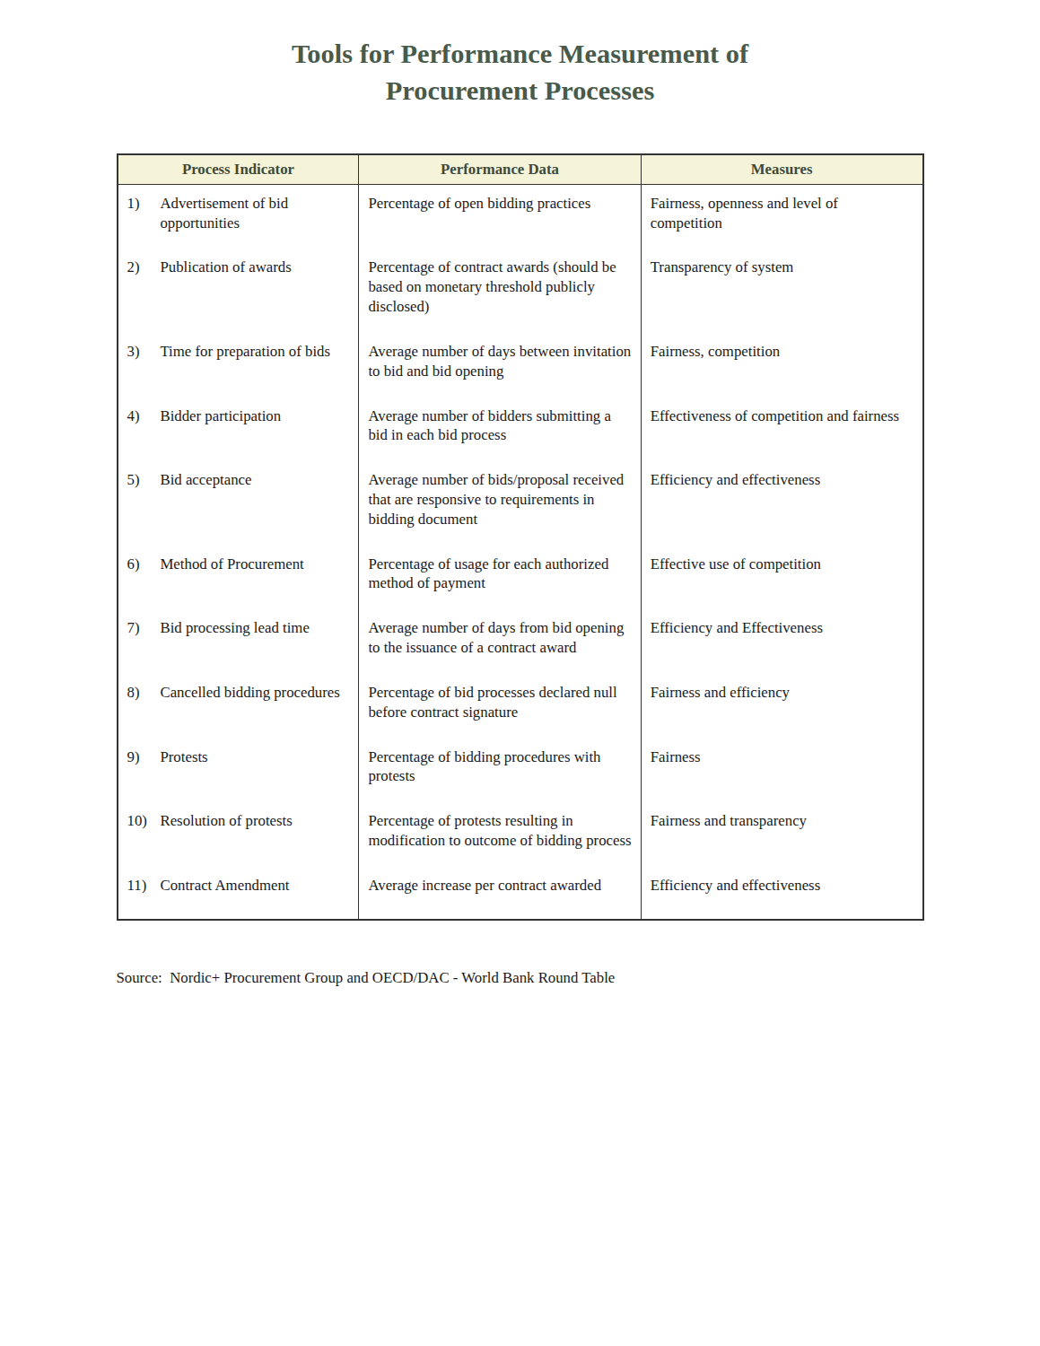Tools for Performance Measurement of
Procurement Processes
| Process Indicator | Performance Data | Measures |
| --- | --- | --- |
| 1) Advertisement of bid opportunities | Percentage of open bidding practices | Fairness, openness and level of competition |
| 2) Publication of awards | Percentage of contract awards (should be based on monetary threshold publicly disclosed) | Transparency of system |
| 3) Time for preparation of bids | Average number of days between invitation to bid and bid opening | Fairness, competition |
| 4) Bidder participation | Average number of bidders submitting a bid in each bid process | Effectiveness of competition and fairness |
| 5) Bid acceptance | Average number of bids/proposal received that are responsive to requirements in bidding document | Efficiency and effectiveness |
| 6) Method of Procurement | Percentage of usage for each authorized method of payment | Effective use of competition |
| 7) Bid processing lead time | Average number of days from bid opening to the issuance of a contract award | Efficiency and Effectiveness |
| 8) Cancelled bidding procedures | Percentage of bid processes declared null before contract signature | Fairness and efficiency |
| 9) Protests | Percentage of bidding procedures with protests | Fairness |
| 10) Resolution of protests | Percentage of protests resulting in modification to outcome of bidding process | Fairness and transparency |
| 11) Contract Amendment | Average increase per contract awarded | Efficiency and effectiveness |
Source: Nordic+ Procurement Group and OECD/DAC - World Bank Round Table